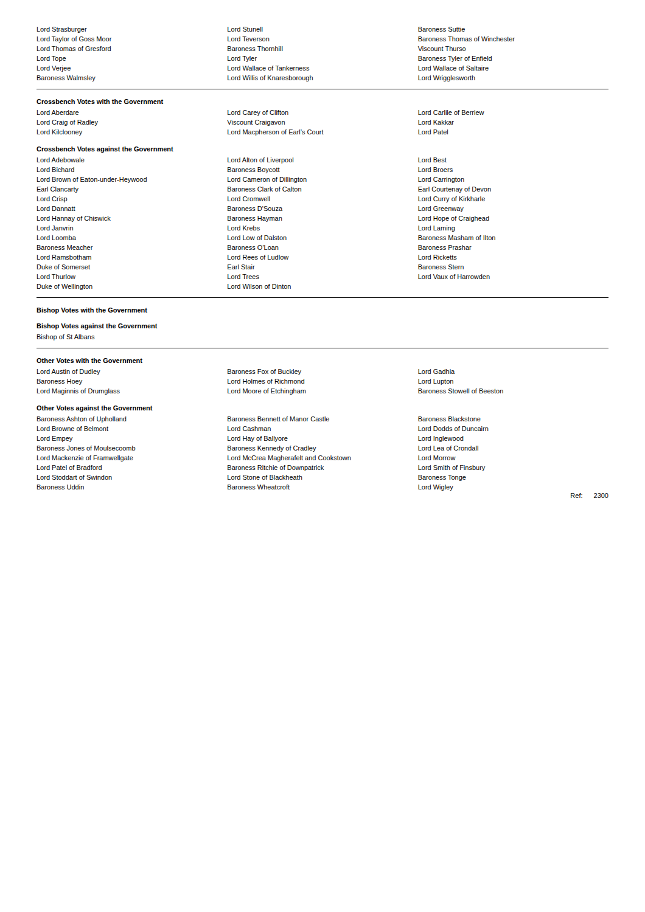| Lord Strasburger | Lord Stunell | Baroness Suttie |
| Lord Taylor of Goss Moor | Lord Teverson | Baroness Thomas of Winchester |
| Lord Thomas of Gresford | Baroness Thornhill | Viscount Thurso |
| Lord Tope | Lord Tyler | Baroness Tyler of Enfield |
| Lord Verjee | Lord Wallace of Tankerness | Lord Wallace of Saltaire |
| Baroness Walmsley | Lord Willis of Knaresborough | Lord Wrigglesworth |
Crossbench Votes with the Government
| Lord Aberdare | Lord Carey of Clifton | Lord Carlile of Berriew |
| Lord Craig of Radley | Viscount Craigavon | Lord Kakkar |
| Lord Kilclooney | Lord Macpherson of Earl’s Court | Lord Patel |
Crossbench Votes against the Government
| Lord Adebowale | Lord Alton of Liverpool | Lord Best |
| Lord Bichard | Baroness Boycott | Lord Broers |
| Lord Brown of Eaton-under-Heywood | Lord Cameron of Dillington | Lord Carrington |
| Earl Clancarty | Baroness Clark of Calton | Earl Courtenay of Devon |
| Lord Crisp | Lord Cromwell | Lord Curry of Kirkharle |
| Lord Dannatt | Baroness D'Souza | Lord Greenway |
| Lord Hannay of Chiswick | Baroness Hayman | Lord Hope of Craighead |
| Lord Janvrin | Lord Krebs | Lord Laming |
| Lord Loomba | Lord Low of Dalston | Baroness Masham of Ilton |
| Baroness Meacher | Baroness O'Loan | Baroness Prashar |
| Lord Ramsbotham | Lord Rees of Ludlow | Lord Ricketts |
| Duke of Somerset | Earl Stair | Baroness Stern |
| Lord Thurlow | Lord Trees | Lord Vaux of Harrowden |
| Duke of Wellington | Lord Wilson of Dinton | |
Bishop Votes with the Government
Bishop Votes against the Government
| Bishop of St Albans | | |
Other Votes with the Government
| Lord Austin of Dudley | Baroness Fox of Buckley | Lord Gadhia |
| Baroness Hoey | Lord Holmes of Richmond | Lord Lupton |
| Lord Maginnis of Drumglass | Lord Moore of Etchingham | Baroness Stowell of Beeston |
Other Votes against the Government
| Baroness Ashton of Upholland | Baroness Bennett of Manor Castle | Baroness Blackstone |
| Lord Browne of Belmont | Lord Cashman | Lord Dodds of Duncairn |
| Lord Empey | Lord Hay of Ballyore | Lord Inglewood |
| Baroness Jones of Moulsecoomb | Baroness Kennedy of Cradley | Lord Lea of Crondall |
| Lord Mackenzie of Framwellgate | Lord McCrea Magherafelt and Cookstown | Lord Morrow |
| Lord Patel of Bradford | Baroness Ritchie of Downpatrick | Lord Smith of Finsbury |
| Lord Stoddart of Swindon | Lord Stone of Blackheath | Baroness Tonge |
| Baroness Uddin | Baroness Wheatcroft | Lord Wigley |
Ref: 2300